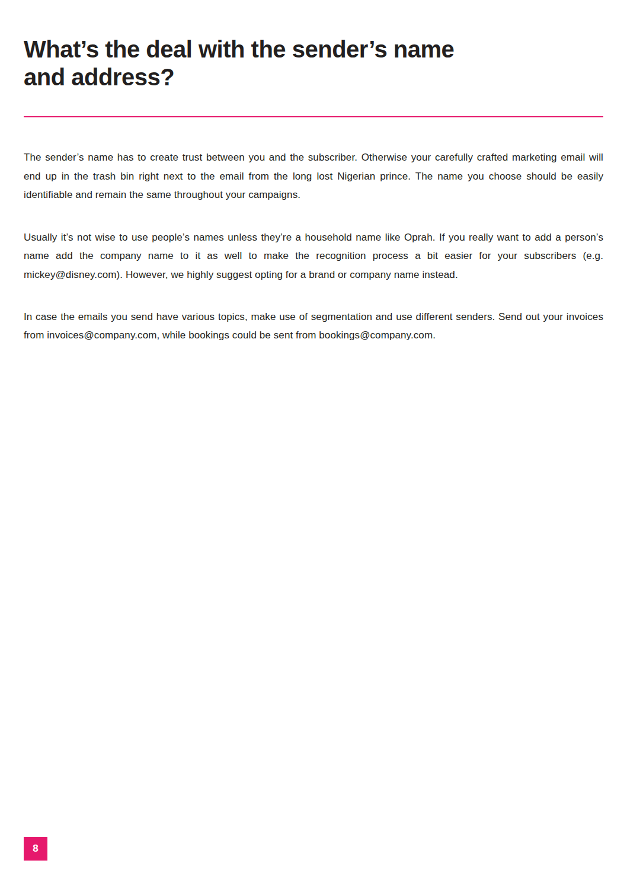What’s the deal with the sender’s name and address?
The sender’s name has to create trust between you and the subscriber. Otherwise your carefully crafted marketing email will end up in the trash bin right next to the email from the long lost Nigerian prince. The name you choose should be easily identifiable and remain the same throughout your campaigns.
Usually it’s not wise to use people’s names unless they’re a household name like Oprah. If you really want to add a person’s name add the company name to it as well to make the recognition process a bit easier for your subscribers (e.g. mickey@disney.com). However, we highly suggest opting for a brand or company name instead.
In case the emails you send have various topics, make use of segmentation and use different senders. Send out your invoices from invoices@company.com, while bookings could be sent from bookings@company.com.
8